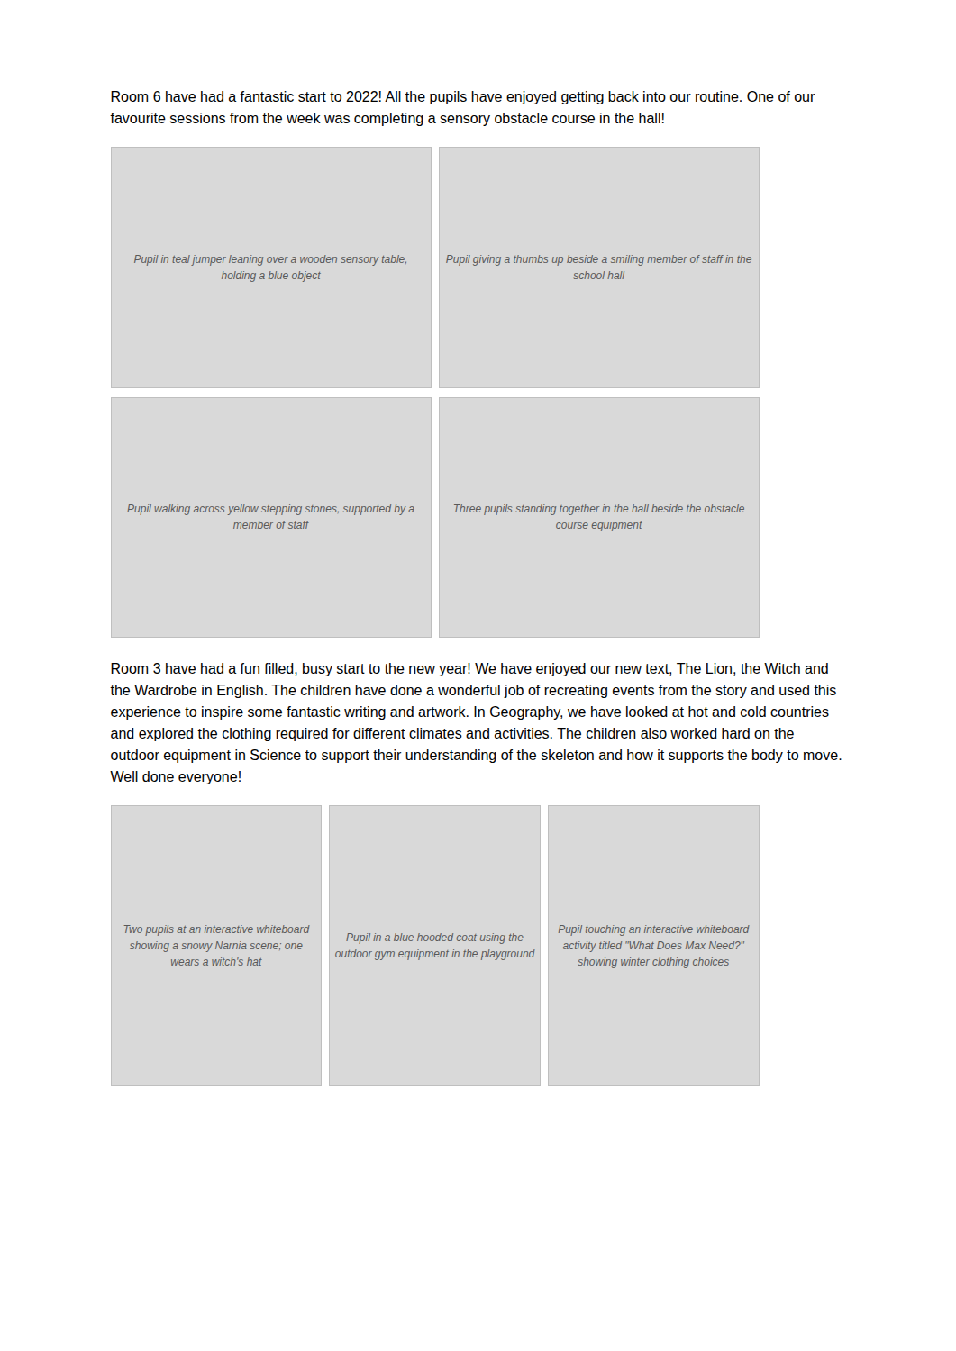Room 6 have had a fantastic start to 2022! All the pupils have enjoyed getting back into our routine. One of our favourite sessions from the week was completing a sensory obstacle course in the hall!
Pupil in teal jumper leaning over a wooden sensory table, holding a blue object
Pupil giving a thumbs up beside a smiling member of staff in the school hall
Pupil walking across yellow stepping stones, supported by a member of staff
Three pupils standing together in the hall beside the obstacle course equipment
Room 3 have had a fun filled, busy start to the new year! We have enjoyed our new text, The Lion, the Witch and the Wardrobe in English. The children have done a wonderful job of recreating events from the story and used this experience to inspire some fantastic writing and artwork. In Geography, we have looked at hot and cold countries and explored the clothing required for different climates and activities. The children also worked hard on the outdoor equipment in Science to support their understanding of the skeleton and how it supports the body to move. Well done everyone!
Two pupils at an interactive whiteboard showing a snowy Narnia scene; one wears a witch's hat
Pupil in a blue hooded coat using the outdoor gym equipment in the playground
Pupil touching an interactive whiteboard activity titled "What Does Max Need?" showing winter clothing choices